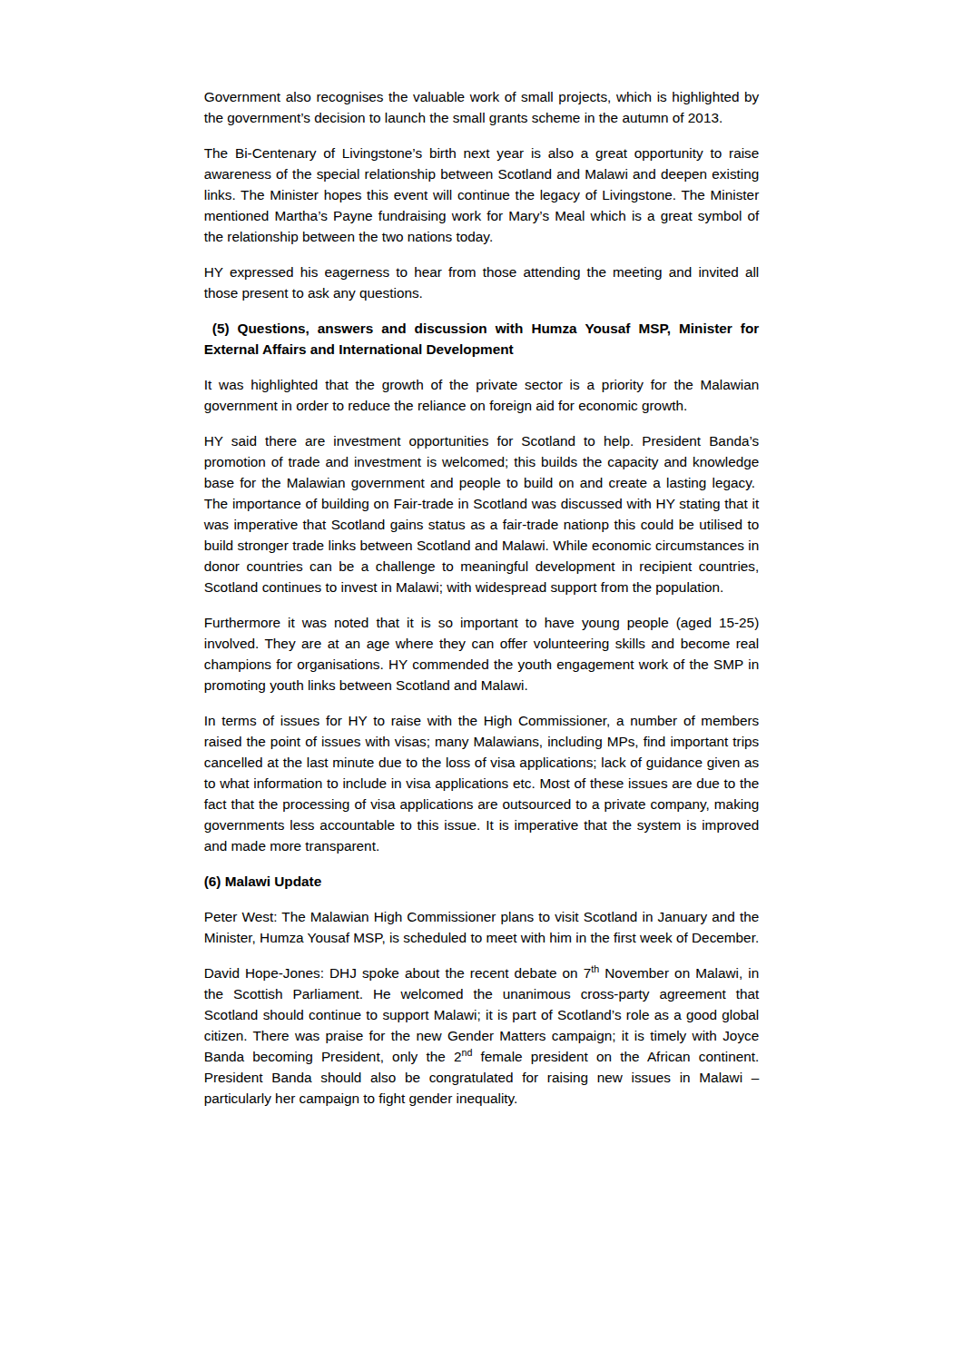Government also recognises the valuable work of small projects, which is highlighted by the government’s decision to launch the small grants scheme in the autumn of 2013.
The Bi-Centenary of Livingstone’s birth next year is also a great opportunity to raise awareness of the special relationship between Scotland and Malawi and deepen existing links. The Minister hopes this event will continue the legacy of Livingstone. The Minister mentioned Martha’s Payne fundraising work for Mary’s Meal which is a great symbol of the relationship between the two nations today.
HY expressed his eagerness to hear from those attending the meeting and invited all those present to ask any questions.
(5) Questions, answers and discussion with Humza Yousaf MSP, Minister for External Affairs and International Development
It was highlighted that the growth of the private sector is a priority for the Malawian government in order to reduce the reliance on foreign aid for economic growth.
HY said there are investment opportunities for Scotland to help. President Banda’s promotion of trade and investment is welcomed; this builds the capacity and knowledge base for the Malawian government and people to build on and create a lasting legacy. The importance of building on Fair-trade in Scotland was discussed with HY stating that it was imperative that Scotland gains status as a fair-trade nationp this could be utilised to build stronger trade links between Scotland and Malawi. While economic circumstances in donor countries can be a challenge to meaningful development in recipient countries, Scotland continues to invest in Malawi; with widespread support from the population.
Furthermore it was noted that it is so important to have young people (aged 15-25) involved. They are at an age where they can offer volunteering skills and become real champions for organisations. HY commended the youth engagement work of the SMP in promoting youth links between Scotland and Malawi.
In terms of issues for HY to raise with the High Commissioner, a number of members raised the point of issues with visas; many Malawians, including MPs, find important trips cancelled at the last minute due to the loss of visa applications; lack of guidance given as to what information to include in visa applications etc. Most of these issues are due to the fact that the processing of visa applications are outsourced to a private company, making governments less accountable to this issue. It is imperative that the system is improved and made more transparent.
(6) Malawi Update
Peter West: The Malawian High Commissioner plans to visit Scotland in January and the Minister, Humza Yousaf MSP, is scheduled to meet with him in the first week of December.
David Hope-Jones: DHJ spoke about the recent debate on 7th November on Malawi, in the Scottish Parliament. He welcomed the unanimous cross-party agreement that Scotland should continue to support Malawi; it is part of Scotland’s role as a good global citizen. There was praise for the new Gender Matters campaign; it is timely with Joyce Banda becoming President, only the 2nd female president on the African continent. President Banda should also be congratulated for raising new issues in Malawi – particularly her campaign to fight gender inequality.